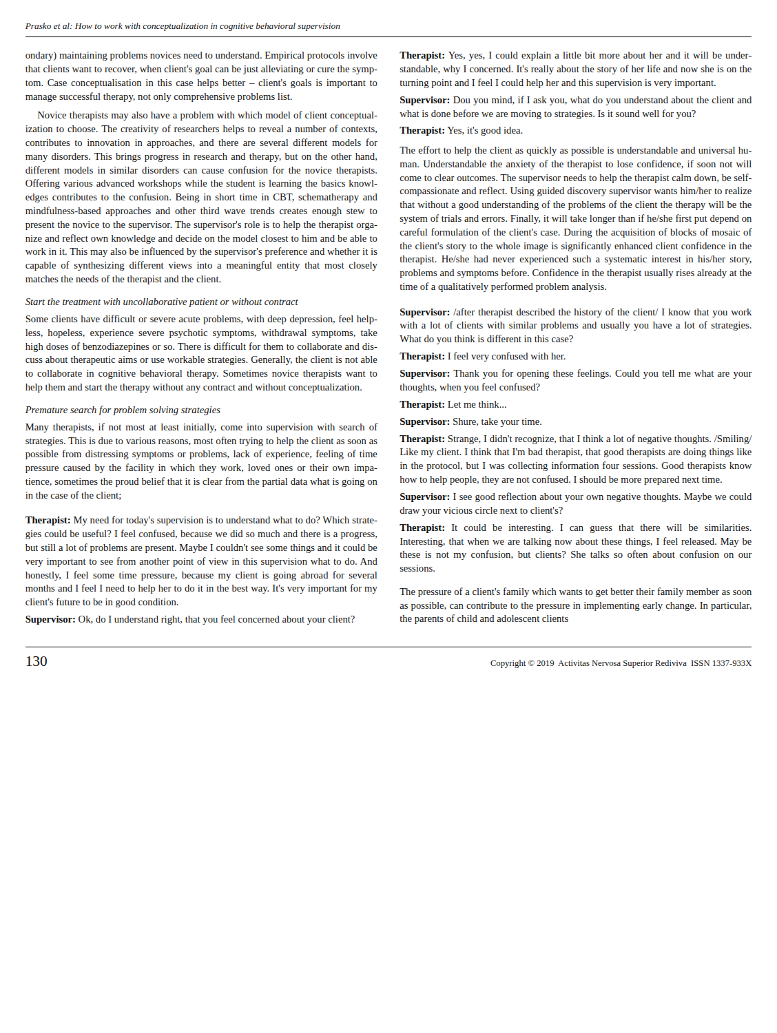Prasko et al: How to work with conceptualization in cognitive behavioral supervision
ondary) maintaining problems novices need to understand. Empirical protocols involve that clients want to recover, when client's goal can be just alleviating or cure the symptom. Case conceptualisation in this case helps better – client's goals is important to manage successful therapy, not only comprehensive problems list.
Novice therapists may also have a problem with which model of client conceptualization to choose. The creativity of researchers helps to reveal a number of contexts, contributes to innovation in approaches, and there are several different models for many disorders. This brings progress in research and therapy, but on the other hand, different models in similar disorders can cause confusion for the novice therapists. Offering various advanced workshops while the student is learning the basics knowledges contributes to the confusion. Being in short time in CBT, schematherapy and mindfulness-based approaches and other third wave trends creates enough stew to present the novice to the supervisor. The supervisor's role is to help the therapist organize and reflect own knowledge and decide on the model closest to him and be able to work in it. This may also be influenced by the supervisor's preference and whether it is capable of synthesizing different views into a meaningful entity that most closely matches the needs of the therapist and the client.
Start the treatment with uncollaborative patient or without contract
Some clients have difficult or severe acute problems, with deep depression, feel helpless, hopeless, experience severe psychotic symptoms, withdrawal symptoms, take high doses of benzodiazepines or so. There is difficult for them to collaborate and discuss about therapeutic aims or use workable strategies. Generally, the client is not able to collaborate in cognitive behavioral therapy. Sometimes novice therapists want to help them and start the therapy without any contract and without conceptualization.
Premature search for problem solving strategies
Many therapists, if not most at least initially, come into supervision with search of strategies. This is due to various reasons, most often trying to help the client as soon as possible from distressing symptoms or problems, lack of experience, feeling of time pressure caused by the facility in which they work, loved ones or their own impatience, sometimes the proud belief that it is clear from the partial data what is going on in the case of the client;
Therapist: My need for today's supervision is to understand what to do? Which strategies could be useful? I feel confused, because we did so much and there is a progress, but still a lot of problems are present. Maybe I couldn't see some things and it could be very important to see from another point of view in this supervision what to do. And honestly, I feel some time pressure, because my client is going abroad for several months and I feel I need to help her to do it in the best way. It's very important for my client's future to be in good condition.
Supervisor: Ok, do I understand right, that you feel concerned about your client?
Therapist: Yes, yes, I could explain a little bit more about her and it will be understandable, why I concerned. It's really about the story of her life and now she is on the turning point and I feel I could help her and this supervision is very important.
Supervisor: Dou you mind, if I ask you, what do you understand about the client and what is done before we are moving to strategies. Is it sound well for you?
Therapist: Yes, it's good idea.
The effort to help the client as quickly as possible is understandable and universal human. Understandable the anxiety of the therapist to lose confidence, if soon not will come to clear outcomes. The supervisor needs to help the therapist calm down, be self-compassionate and reflect. Using guided discovery supervisor wants him/her to realize that without a good understanding of the problems of the client the therapy will be the system of trials and errors. Finally, it will take longer than if he/she first put depend on careful formulation of the client's case. During the acquisition of blocks of mosaic of the client's story to the whole image is significantly enhanced client confidence in the therapist. He/she had never experienced such a systematic interest in his/her story, problems and symptoms before. Confidence in the therapist usually rises already at the time of a qualitatively performed problem analysis.
Supervisor: /after therapist described the history of the client/ I know that you work with a lot of clients with similar problems and usually you have a lot of strategies. What do you think is different in this case?
Therapist: I feel very confused with her.
Supervisor: Thank you for opening these feelings. Could you tell me what are your thoughts, when you feel confused?
Therapist: Let me think...
Supervisor: Shure, take your time.
Therapist: Strange, I didn't recognize, that I think a lot of negative thoughts. /Smiling/ Like my client. I think that I'm bad therapist, that good therapists are doing things like in the protocol, but I was collecting information four sessions. Good therapists know how to help people, they are not confused. I should be more prepared next time.
Supervisor: I see good reflection about your own negative thoughts. Maybe we could draw your vicious circle next to client's?
Therapist: It could be interesting. I can guess that there will be similarities. Interesting, that when we are talking now about these things, I feel released. May be these is not my confusion, but clients? She talks so often about confusion on our sessions.
The pressure of a client's family which wants to get better their family member as soon as possible, can contribute to the pressure in implementing early change. In particular, the parents of child and adolescent clients
130 Copyright © 2019 Activitas Nervosa Superior Rediviva ISSN 1337-933X